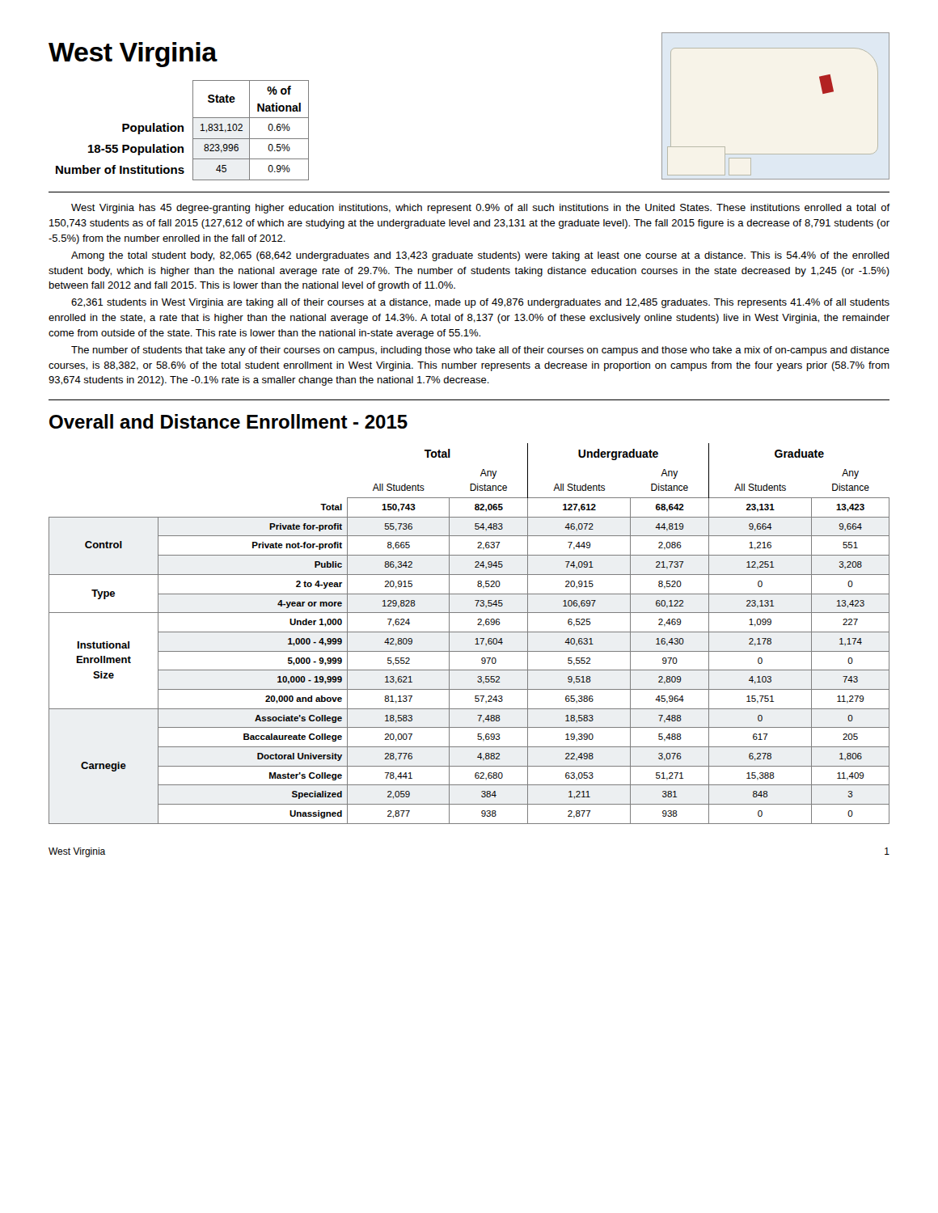West Virginia
| | State | % of National |
| Population | 1,831,102 | 0.6% |
| 18-55 Population | 823,996 | 0.5% |
| Number of Institutions | 45 | 0.9% |
West Virginia has 45 degree-granting higher education institutions, which represent 0.9% of all such institutions in the United States. These institutions enrolled a total of 150,743 students as of fall 2015 (127,612 of which are studying at the undergraduate level and 23,131 at the graduate level). The fall 2015 figure is a decrease of 8,791 students (or -5.5%) from the number enrolled in the fall of 2012.
Among the total student body, 82,065 (68,642 undergraduates and 13,423 graduate students) were taking at least one course at a distance. This is 54.4% of the enrolled student body, which is higher than the national average rate of 29.7%. The number of students taking distance education courses in the state decreased by 1,245 (or -1.5%) between fall 2012 and fall 2015. This is lower than the national level of growth of 11.0%.
62,361 students in West Virginia are taking all of their courses at a distance, made up of 49,876 undergraduates and 12,485 graduates. This represents 41.4% of all students enrolled in the state, a rate that is higher than the national average of 14.3%. A total of 8,137 (or 13.0% of these exclusively online students) live in West Virginia, the remainder come from outside of the state. This rate is lower than the national in-state average of 55.1%.
The number of students that take any of their courses on campus, including those who take all of their courses on campus and those who take a mix of on-campus and distance courses, is 88,382, or 58.6% of the total student enrollment in West Virginia. This number represents a decrease in proportion on campus from the four years prior (58.7% from 93,674 students in 2012). The -0.1% rate is a smaller change than the national 1.7% decrease.
Overall and Distance Enrollment - 2015
| | Total | Undergraduate | Graduate |
| | All Students | Any Distance | All Students | Any Distance | All Students | Any Distance |
| | Total | 150,743 | 82,065 | 127,612 | 68,642 | 23,131 | 13,423 |
| Control | Private for-profit | 55,736 | 54,483 | 46,072 | 44,819 | 9,664 | 9,664 |
| Private not-for-profit | 8,665 | 2,637 | 7,449 | 2,086 | 1,216 | 551 |
| Public | 86,342 | 24,945 | 74,091 | 21,737 | 12,251 | 3,208 |
| Type | 2 to 4-year | 20,915 | 8,520 | 20,915 | 8,520 | 0 | 0 |
| 4-year or more | 129,828 | 73,545 | 106,697 | 60,122 | 23,131 | 13,423 |
| Instutional Enrollment Size | Under 1,000 | 7,624 | 2,696 | 6,525 | 2,469 | 1,099 | 227 |
| 1,000 - 4,999 | 42,809 | 17,604 | 40,631 | 16,430 | 2,178 | 1,174 |
| 5,000 - 9,999 | 5,552 | 970 | 5,552 | 970 | 0 | 0 |
| 10,000 - 19,999 | 13,621 | 3,552 | 9,518 | 2,809 | 4,103 | 743 |
| 20,000 and above | 81,137 | 57,243 | 65,386 | 45,964 | 15,751 | 11,279 |
| Carnegie | Associate's College | 18,583 | 7,488 | 18,583 | 7,488 | 0 | 0 |
| Baccalaureate College | 20,007 | 5,693 | 19,390 | 5,488 | 617 | 205 |
| Doctoral University | 28,776 | 4,882 | 22,498 | 3,076 | 6,278 | 1,806 |
| Master's College | 78,441 | 62,680 | 63,053 | 51,271 | 15,388 | 11,409 |
| Specialized | 2,059 | 384 | 1,211 | 381 | 848 | 3 |
| Unassigned | 2,877 | 938 | 2,877 | 938 | 0 | 0 |
West Virginia
1